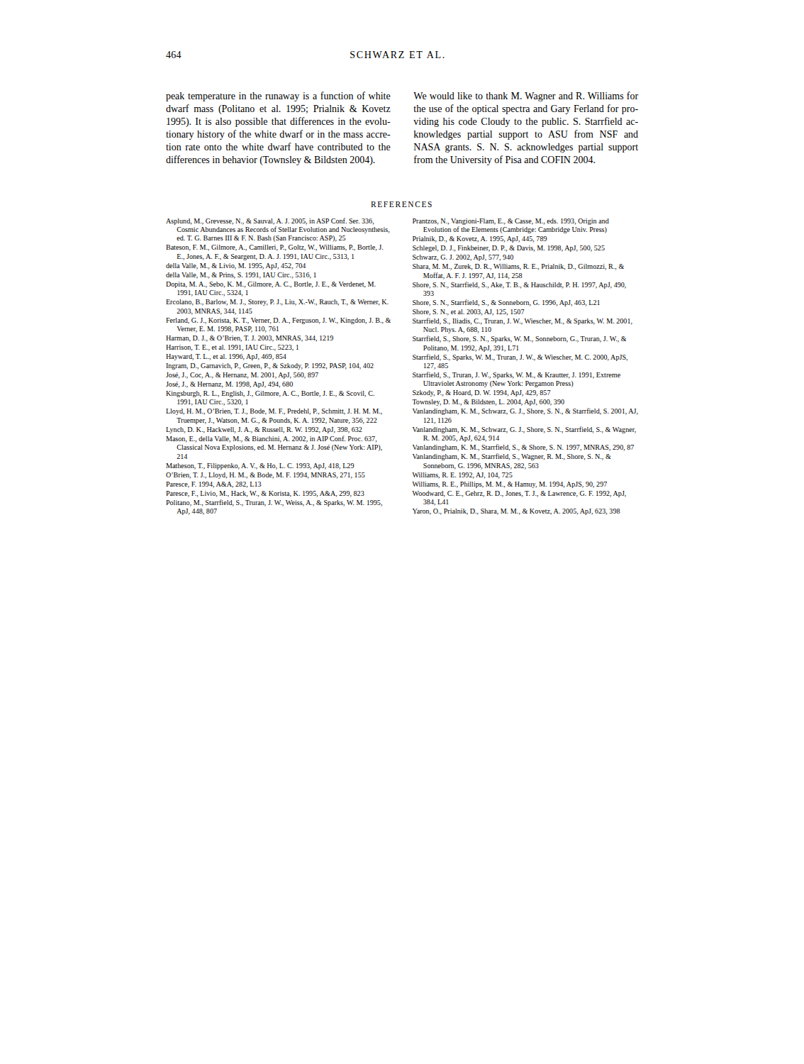464
SCHWARZ ET AL.
peak temperature in the runaway is a function of white dwarf mass (Politano et al. 1995; Prialnik & Kovetz 1995). It is also possible that differences in the evolutionary history of the white dwarf or in the mass accretion rate onto the white dwarf have contributed to the differences in behavior (Townsley & Bildsten 2004).
We would like to thank M. Wagner and R. Williams for the use of the optical spectra and Gary Ferland for providing his code Cloudy to the public. S. Starrfield acknowledges partial support to ASU from NSF and NASA grants. S. N. S. acknowledges partial support from the University of Pisa and COFIN 2004.
REFERENCES
Asplund, M., Grevesse, N., & Sauval, A. J. 2005, in ASP Conf. Ser. 336, Cosmic Abundances as Records of Stellar Evolution and Nucleosynthesis, ed. T. G. Barnes III & F. N. Bash (San Francisco: ASP), 25
Bateson, F. M., Gilmore, A., Camilleri, P., Goltz, W., Williams, P., Bortle, J. E., Jones, A. F., & Seargent, D. A. J. 1991, IAU Circ., 5313, 1
della Valle, M., & Livio, M. 1995, ApJ, 452, 704
della Valle, M., & Prins, S. 1991, IAU Circ., 5316, 1
Dopita, M. A., Sebo, K. M., Gilmore, A. C., Bortle, J. E., & Verdenet, M. 1991, IAU Circ., 5324, 1
Ercolano, B., Barlow, M. J., Storey, P. J., Liu, X.-W., Rauch, T., & Werner, K. 2003, MNRAS, 344, 1145
Ferland, G. J., Korista, K. T., Verner, D. A., Ferguson, J. W., Kingdon, J. B., & Verner, E. M. 1998, PASP, 110, 761
Harman, D. J., & O’Brien, T. J. 2003, MNRAS, 344, 1219
Harrison, T. E., et al. 1991, IAU Circ., 5223, 1
Hayward, T. L., et al. 1996, ApJ, 469, 854
Ingram, D., Garnavich, P., Green, P., & Szkody, P. 1992, PASP, 104, 402
José, J., Coc, A., & Hernanz, M. 2001, ApJ, 560, 897
José, J., & Hernanz, M. 1998, ApJ, 494, 680
Kingsburgh, R. L., English, J., Gilmore, A. C., Bortle, J. E., & Scovil, C. 1991, IAU Circ., 5320, 1
Lloyd, H. M., O’Brien, T. J., Bode, M. F., Predehl, P., Schmitt, J. H. M. M., Truemper, J., Watson, M. G., & Pounds, K. A. 1992, Nature, 356, 222
Lynch, D. K., Hackwell, J. A., & Russell, R. W. 1992, ApJ, 398, 632
Mason, E., della Valle, M., & Bianchini, A. 2002, in AIP Conf. Proc. 637, Classical Nova Explosions, ed. M. Hernanz & J. José (New York: AIP), 214
Matheson, T., Filippenko, A. V., & Ho, L. C. 1993, ApJ, 418, L29
O’Brien, T. J., Lloyd, H. M., & Bode, M. F. 1994, MNRAS, 271, 155
Paresce, F. 1994, A&A, 282, L13
Paresce, F., Livio, M., Hack, W., & Korista, K. 1995, A&A, 299, 823
Politano, M., Starrfield, S., Truran, J. W., Weiss, A., & Sparks, W. M. 1995, ApJ, 448, 807
Prantzos, N., Vangioni-Flam, E., & Casse, M., eds. 1993, Origin and Evolution of the Elements (Cambridge: Cambridge Univ. Press)
Prialnik, D., & Kovetz, A. 1995, ApJ, 445, 789
Schlegel, D. J., Finkbeiner, D. P., & Davis, M. 1998, ApJ, 500, 525
Schwarz, G. J. 2002, ApJ, 577, 940
Shara, M. M., Zurek, D. R., Williams, R. E., Prialnik, D., Gilmozzi, R., & Moffat, A. F. J. 1997, AJ, 114, 258
Shore, S. N., Starrfield, S., Ake, T. B., & Hauschildt, P. H. 1997, ApJ, 490, 393
Shore, S. N., Starrfield, S., & Sonneborn, G. 1996, ApJ, 463, L21
Shore, S. N., et al. 2003, AJ, 125, 1507
Starrfield, S., Iliadis, C., Truran, J. W., Wiescher, M., & Sparks, W. M. 2001, Nucl. Phys. A, 688, 110
Starrfield, S., Shore, S. N., Sparks, W. M., Sonneborn, G., Truran, J. W., & Politano, M. 1992, ApJ, 391, L71
Starrfield, S., Sparks, W. M., Truran, J. W., & Wiescher, M. C. 2000, ApJS, 127, 485
Starrfield, S., Truran, J. W., Sparks, W. M., & Krautter, J. 1991, Extreme Ultraviolet Astronomy (New York: Pergamon Press)
Szkody, P., & Hoard, D. W. 1994, ApJ, 429, 857
Townsley, D. M., & Bildsten, L. 2004, ApJ, 600, 390
Vanlandingham, K. M., Schwarz, G. J., Shore, S. N., & Starrfield, S. 2001, AJ, 121, 1126
Vanlandingham, K. M., Schwarz, G. J., Shore, S. N., Starrfield, S., & Wagner, R. M. 2005, ApJ, 624, 914
Vanlandingham, K. M., Starrfield, S., & Shore, S. N. 1997, MNRAS, 290, 87
Vanlandingham, K. M., Starrfield, S., Wagner, R. M., Shore, S. N., & Sonneborn, G. 1996, MNRAS, 282, 563
Williams, R. E. 1992, AJ, 104, 725
Williams, R. E., Phillips, M. M., & Hamuy, M. 1994, ApJS, 90, 297
Woodward, C. E., Gehrz, R. D., Jones, T. J., & Lawrence, G. F. 1992, ApJ, 384, L41
Yaron, O., Prialnik, D., Shara, M. M., & Kovetz, A. 2005, ApJ, 623, 398